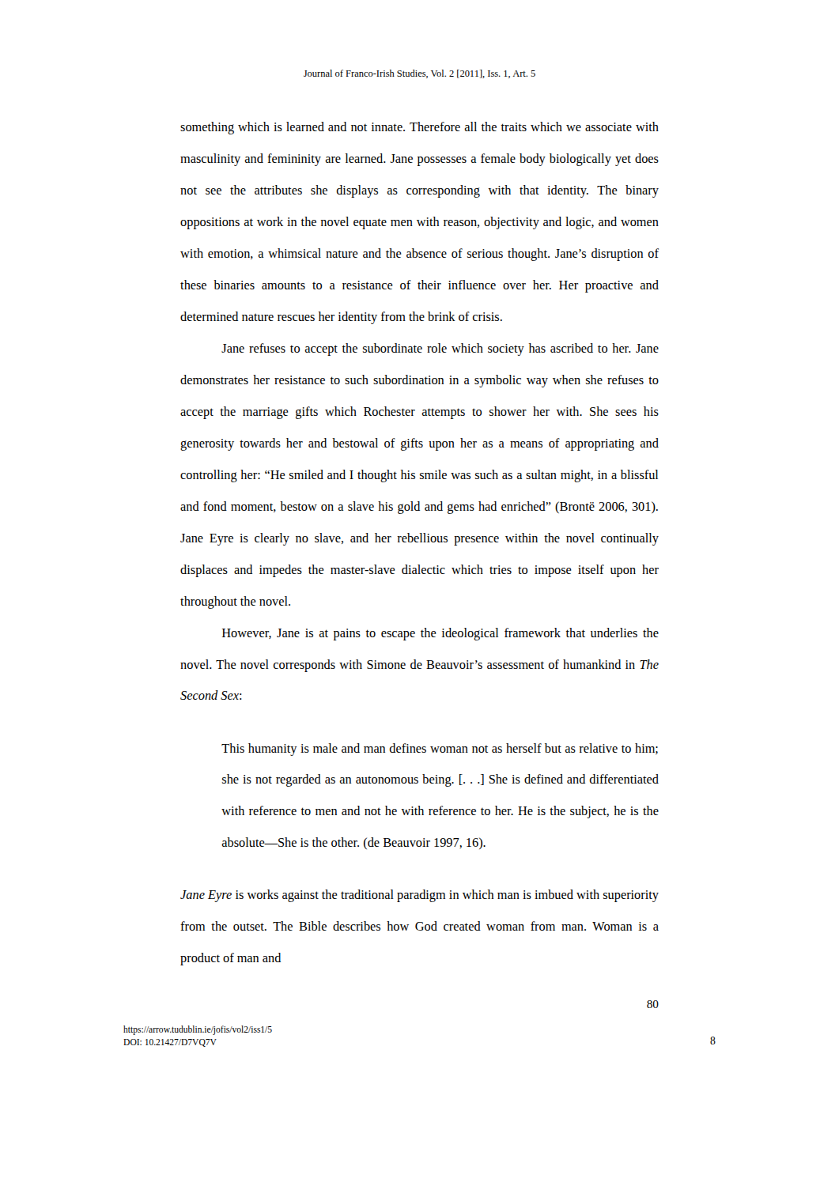Journal of Franco-Irish Studies, Vol. 2 [2011], Iss. 1, Art. 5
something which is learned and not innate. Therefore all the traits which we associate with masculinity and femininity are learned. Jane possesses a female body biologically yet does not see the attributes she displays as corresponding with that identity. The binary oppositions at work in the novel equate men with reason, objectivity and logic, and women with emotion, a whimsical nature and the absence of serious thought. Jane’s disruption of these binaries amounts to a resistance of their influence over her. Her proactive and determined nature rescues her identity from the brink of crisis.
Jane refuses to accept the subordinate role which society has ascribed to her. Jane demonstrates her resistance to such subordination in a symbolic way when she refuses to accept the marriage gifts which Rochester attempts to shower her with. She sees his generosity towards her and bestowal of gifts upon her as a means of appropriating and controlling her: “He smiled and I thought his smile was such as a sultan might, in a blissful and fond moment, bestow on a slave his gold and gems had enriched” (Brontë 2006, 301). Jane Eyre is clearly no slave, and her rebellious presence within the novel continually displaces and impedes the master-slave dialectic which tries to impose itself upon her throughout the novel.
However, Jane is at pains to escape the ideological framework that underlies the novel. The novel corresponds with Simone de Beauvoir’s assessment of humankind in The Second Sex:
This humanity is male and man defines woman not as herself but as relative to him; she is not regarded as an autonomous being. [. . .] She is defined and differentiated with reference to men and not he with reference to her. He is the subject, he is the absolute—She is the other. (de Beauvoir 1997, 16).
Jane Eyre is works against the traditional paradigm in which man is imbued with superiority from the outset. The Bible describes how God created woman from man. Woman is a product of man and
80
https://arrow.tudublin.ie/jofis/vol2/iss1/5
DOI: 10.21427/D7VQ7V
8